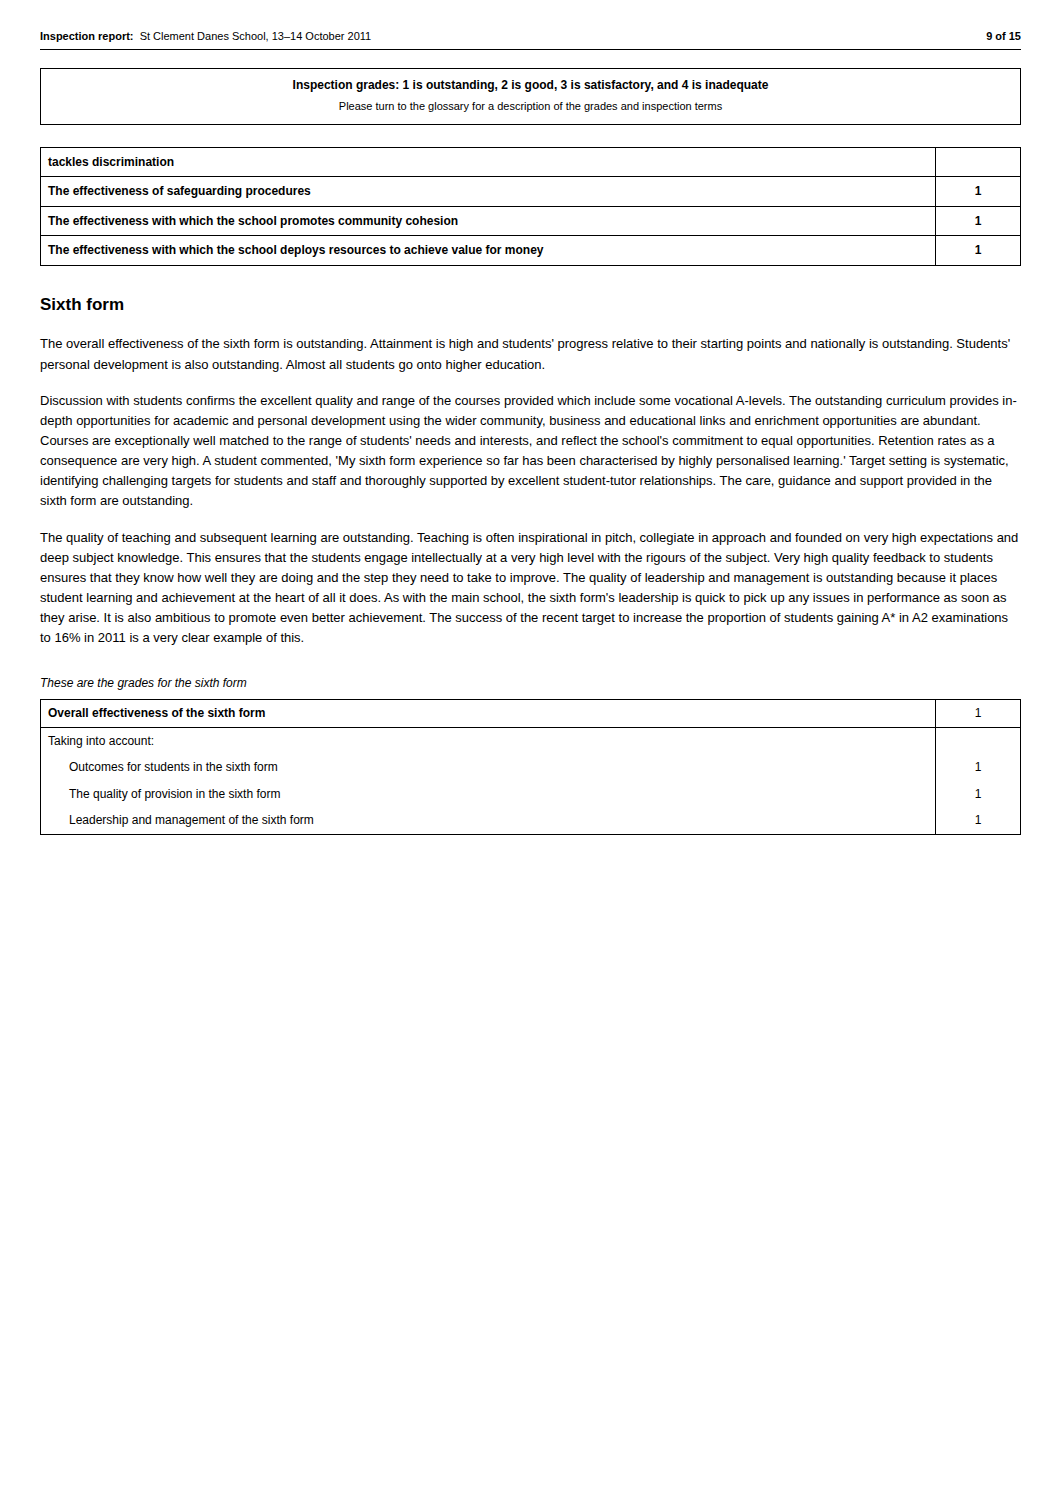Inspection report: St Clement Danes School, 13–14 October 2011
9 of 15
Inspection grades: 1 is outstanding, 2 is good, 3 is satisfactory, and 4 is inadequate
Please turn to the glossary for a description of the grades and inspection terms
| tackles discrimination | |
| The effectiveness of safeguarding procedures | 1 |
| The effectiveness with which the school promotes community cohesion | 1 |
| The effectiveness with which the school deploys resources to achieve value for money | 1 |
Sixth form
The overall effectiveness of the sixth form is outstanding. Attainment is high and students' progress relative to their starting points and nationally is outstanding. Students' personal development is also outstanding. Almost all students go onto higher education.
Discussion with students confirms the excellent quality and range of the courses provided which include some vocational A-levels. The outstanding curriculum provides in-depth opportunities for academic and personal development using the wider community, business and educational links and enrichment opportunities are abundant. Courses are exceptionally well matched to the range of students' needs and interests, and reflect the school's commitment to equal opportunities. Retention rates as a consequence are very high. A student commented, 'My sixth form experience so far has been characterised by highly personalised learning.' Target setting is systematic, identifying challenging targets for students and staff and thoroughly supported by excellent student-tutor relationships. The care, guidance and support provided in the sixth form are outstanding.
The quality of teaching and subsequent learning are outstanding. Teaching is often inspirational in pitch, collegiate in approach and founded on very high expectations and deep subject knowledge. This ensures that the students engage intellectually at a very high level with the rigours of the subject. Very high quality feedback to students ensures that they know how well they are doing and the step they need to take to improve. The quality of leadership and management is outstanding because it places student learning and achievement at the heart of all it does. As with the main school, the sixth form's leadership is quick to pick up any issues in performance as soon as they arise. It is also ambitious to promote even better achievement. The success of the recent target to increase the proportion of students gaining A* in A2 examinations to 16% in 2011 is a very clear example of this.
These are the grades for the sixth form
| Overall effectiveness of the sixth form | 1 |
| Taking into account: | |
| Outcomes for students in the sixth form | 1 |
| The quality of provision in the sixth form | 1 |
| Leadership and management of the sixth form | 1 |